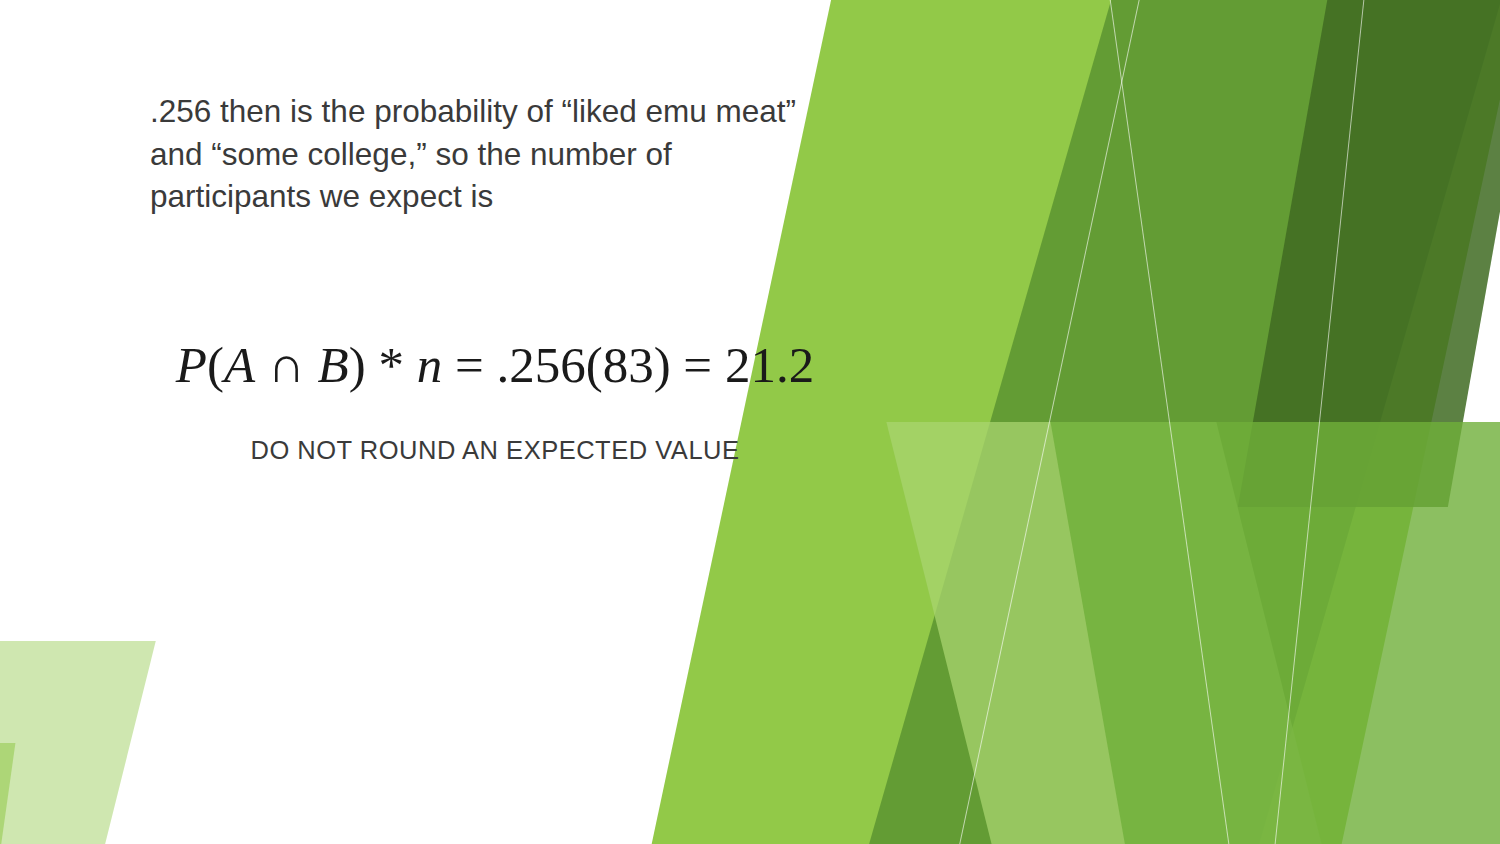.256 then is the probability of “liked emu meat” and “some college,” so the number of participants we expect is
P(A ∩ B) * n = .256(83) = 21.2
DO NOT ROUND AN EXPECTED VALUE